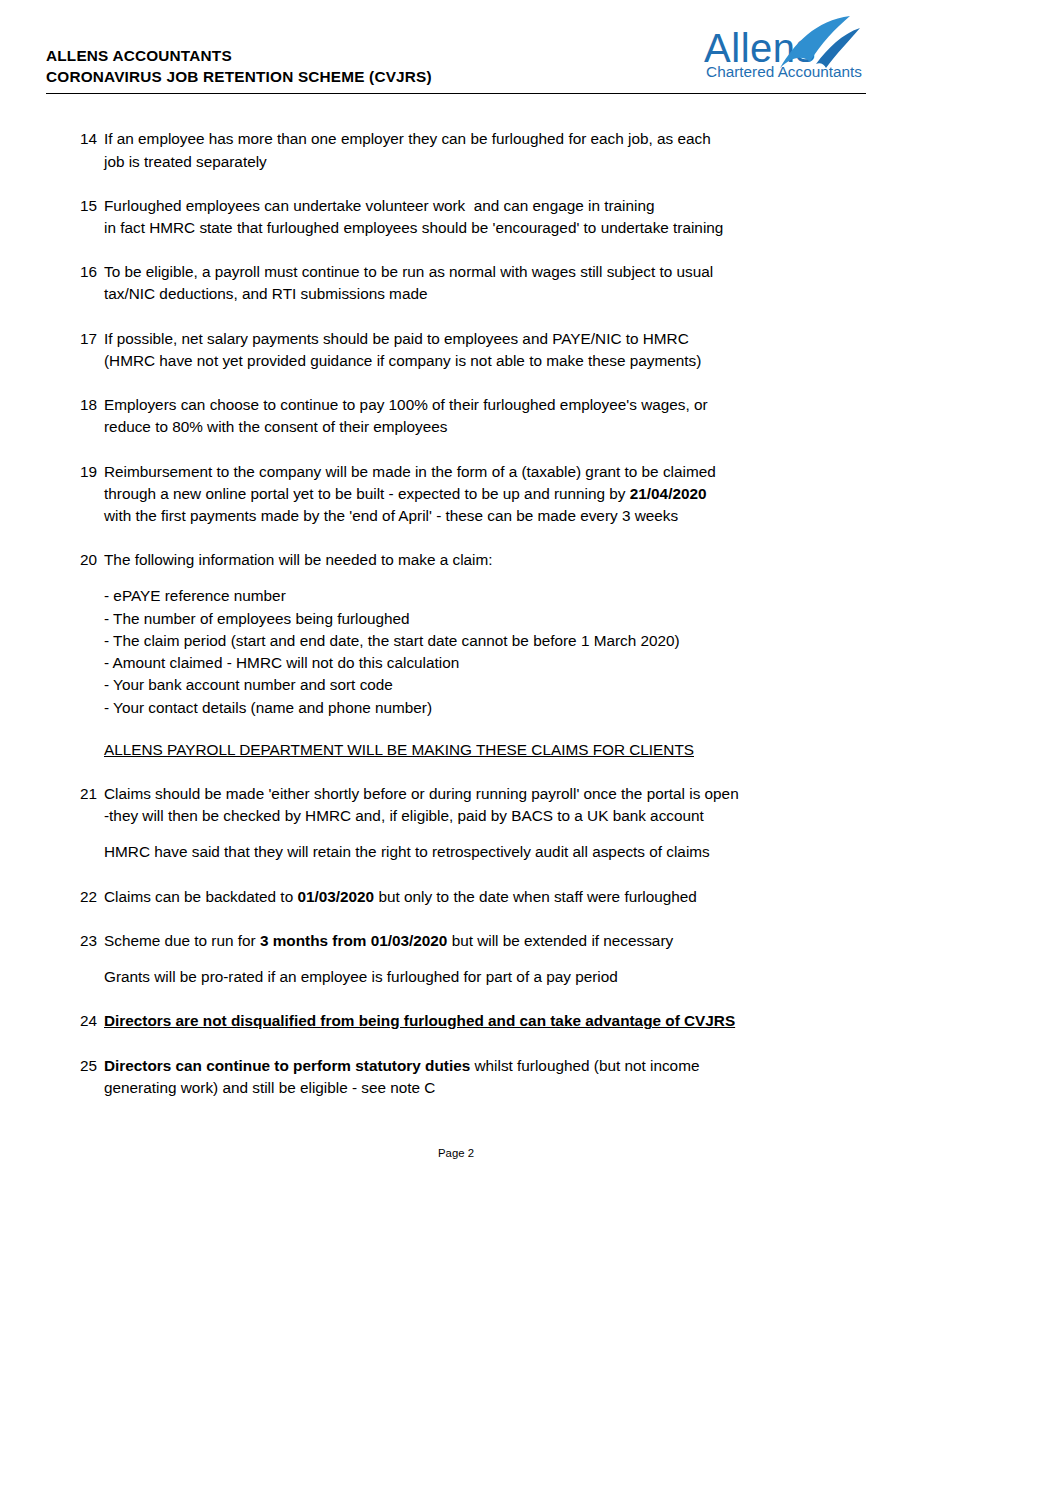ALLENS ACCOUNTANTS
CORONAVIRUS JOB RETENTION SCHEME (CVJRS)
Allens Chartered Accountants
14
If an employee has more than one employer they can be furloughed for each job, as each
job is treated separately
15
Furloughed employees can undertake volunteer work and can engage in training
in fact HMRC state that furloughed employees should be 'encouraged' to undertake training
16
To be eligible, a payroll must continue to be run as normal with wages still subject to usual
tax/NIC deductions, and RTI submissions made
17
If possible, net salary payments should be paid to employees and PAYE/NIC to HMRC
(HMRC have not yet provided guidance if company is not able to make these payments)
18
Employers can choose to continue to pay 100% of their furloughed employee's wages, or
reduce to 80% with the consent of their employees
19
Reimbursement to the company will be made in the form of a (taxable) grant to be claimed
through a new online portal yet to be built - expected to be up and running by 21/04/2020
with the first payments made by the 'end of April' - these can be made every 3 weeks
20
The following information will be needed to make a claim:
- ePAYE reference number
- The number of employees being furloughed
- The claim period (start and end date, the start date cannot be before 1 March 2020)
- Amount claimed - HMRC will not do this calculation
- Your bank account number and sort code
- Your contact details (name and phone number)
ALLENS PAYROLL DEPARTMENT WILL BE MAKING THESE CLAIMS FOR CLIENTS
21
Claims should be made 'either shortly before or during running payroll' once the portal is open
-they will then be checked by HMRC and, if eligible, paid by BACS to a UK bank account
HMRC have said that they will retain the right to retrospectively audit all aspects of claims
22
Claims can be backdated to 01/03/2020 but only to the date when staff were furloughed
23
Scheme due to run for 3 months from 01/03/2020 but will be extended if necessary
Grants will be pro-rated if an employee is furloughed for part of a pay period
24
Directors are not disqualified from being furloughed and can take advantage of CVJRS
25
Directors can continue to perform statutory duties whilst furloughed (but not income
generating work) and still be eligible - see note C
Page 2